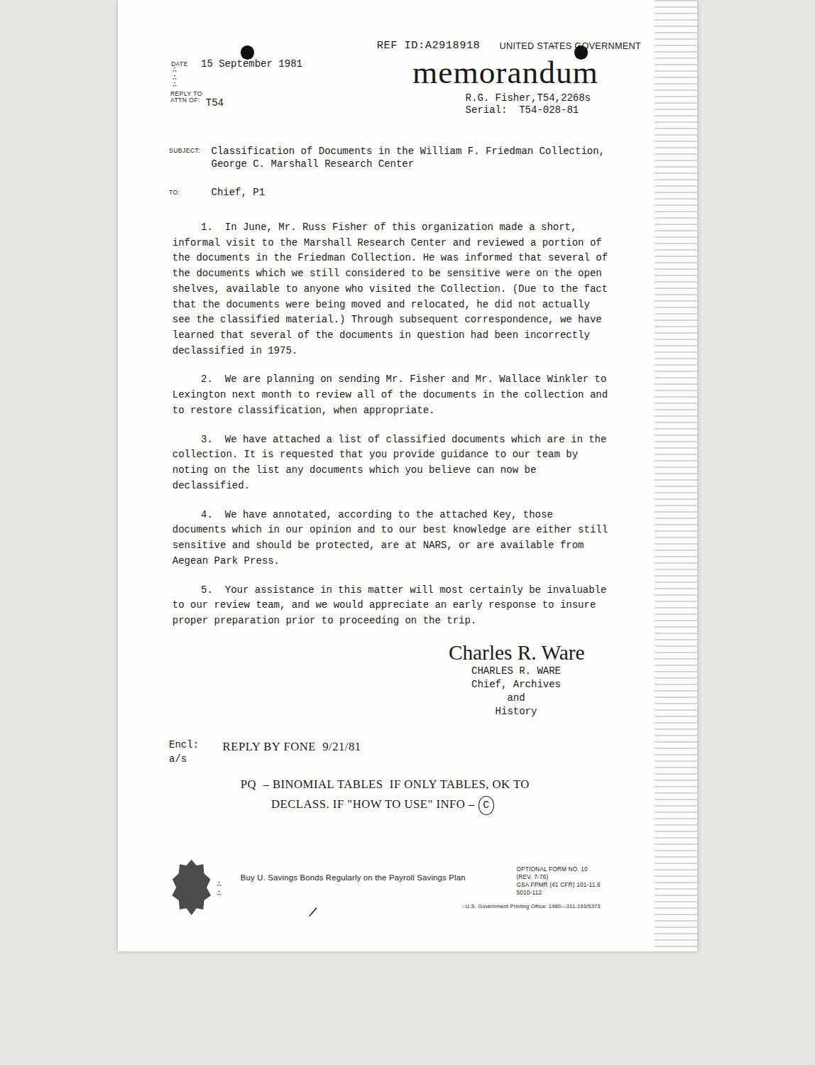⌐ REF ID:A2918918 UNITED STATES GOVERNMENT memorandum
∴
∴
∴
Date 15 September 1981
Reply to
Attn of: T54
R.G. Fisher,T54,2268s
Serial: T54-028-81
Subject: Classification of Documents in the William F. Friedman Collection,
George C. Marshall Research Center
To: Chief, P1
1. In June, Mr. Russ Fisher of this organization made a short, informal visit to the Marshall Research Center and reviewed a portion of the documents in the Friedman Collection. He was informed that several of the documents which we still considered to be sensitive were on the open shelves, available to anyone who visited the Collection. (Due to the fact that the documents were being moved and relocated, he did not actually see the classified material.) Through subsequent correspondence, we have learned that several of the documents in question had been incorrectly declassified in 1975.
2. We are planning on sending Mr. Fisher and Mr. Wallace Winkler to Lexington next month to review all of the documents in the collection and to restore classification, when appropriate.
3. We have attached a list of classified documents which are in the collection. It is requested that you provide guidance to our team by noting on the list any documents which you believe can now be declassified.
4. We have annotated, according to the attached Key, those documents which in our opinion and to our best knowledge are either still sensitive and should be protected, are at NARS, or are available from Aegean Park Press.
5. Your assistance in this matter will most certainly be invaluable to our review team, and we would appreciate an early response to insure proper preparation prior to proceeding on the trip.
Charles R. Ware
CHARLES R. WARE
Chief, Archives
and
History
Encl:
a/s REPLY BY FONE 9/21/81
PQ – BINOMIAL TABLES IF ONLY TABLES, OK TO
DECLASS. IF "HOW TO USE" INFO – C
∴
∴
Buy U. Savings Bonds Regularly on the Payroll Savings Plan
/
OPTIONAL FORM NO. 10
(REV. 7-76)
GSA FPMR (41 CFR) 101-11.6
5010-112
☆U.S. Government Printing Office: 1980—311-193/5373